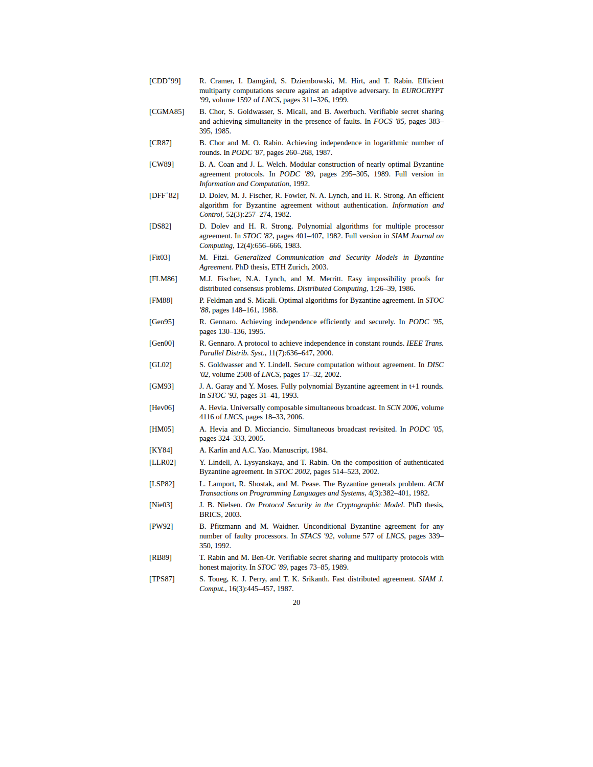[CDD+99]
R. Cramer, I. Damgård, S. Dziembowski, M. Hirt, and T. Rabin. Efficient multiparty computations secure against an adaptive adversary. In EUROCRYPT '99, volume 1592 of LNCS, pages 311–326, 1999.
[CGMA85]
B. Chor, S. Goldwasser, S. Micali, and B. Awerbuch. Verifiable secret sharing and achieving simultaneity in the presence of faults. In FOCS '85, pages 383–395, 1985.
[CR87]
B. Chor and M. O. Rabin. Achieving independence in logarithmic number of rounds. In PODC '87, pages 260–268, 1987.
[CW89]
B. A. Coan and J. L. Welch. Modular construction of nearly optimal Byzantine agreement protocols. In PODC '89, pages 295–305, 1989. Full version in Information and Computation, 1992.
[DFF+82]
D. Dolev, M. J. Fischer, R. Fowler, N. A. Lynch, and H. R. Strong. An efficient algorithm for Byzantine agreement without authentication. Information and Control, 52(3):257–274, 1982.
[DS82]
D. Dolev and H. R. Strong. Polynomial algorithms for multiple processor agreement. In STOC '82, pages 401–407, 1982. Full version in SIAM Journal on Computing, 12(4):656–666, 1983.
[Fit03]
M. Fitzi. Generalized Communication and Security Models in Byzantine Agreement. PhD thesis, ETH Zurich, 2003.
[FLM86]
M.J. Fischer, N.A. Lynch, and M. Merritt. Easy impossibility proofs for distributed consensus problems. Distributed Computing, 1:26–39, 1986.
[FM88]
P. Feldman and S. Micali. Optimal algorithms for Byzantine agreement. In STOC '88, pages 148–161, 1988.
[Gen95]
R. Gennaro. Achieving independence efficiently and securely. In PODC '95, pages 130–136, 1995.
[Gen00]
R. Gennaro. A protocol to achieve independence in constant rounds. IEEE Trans. Parallel Distrib. Syst., 11(7):636–647, 2000.
[GL02]
S. Goldwasser and Y. Lindell. Secure computation without agreement. In DISC '02, volume 2508 of LNCS, pages 17–32, 2002.
[GM93]
J. A. Garay and Y. Moses. Fully polynomial Byzantine agreement in t+1 rounds. In STOC '93, pages 31–41, 1993.
[Hev06]
A. Hevia. Universally composable simultaneous broadcast. In SCN 2006, volume 4116 of LNCS, pages 18–33, 2006.
[HM05]
A. Hevia and D. Micciancio. Simultaneous broadcast revisited. In PODC '05, pages 324–333, 2005.
[KY84]
A. Karlin and A.C. Yao. Manuscript, 1984.
[LLR02]
Y. Lindell, A. Lysyanskaya, and T. Rabin. On the composition of authenticated Byzantine agreement. In STOC 2002, pages 514–523, 2002.
[LSP82]
L. Lamport, R. Shostak, and M. Pease. The Byzantine generals problem. ACM Transactions on Programming Languages and Systems, 4(3):382–401, 1982.
[Nie03]
J. B. Nielsen. On Protocol Security in the Cryptographic Model. PhD thesis, BRICS, 2003.
[PW92]
B. Pfitzmann and M. Waidner. Unconditional Byzantine agreement for any number of faulty processors. In STACS '92, volume 577 of LNCS, pages 339–350, 1992.
[RB89]
T. Rabin and M. Ben-Or. Verifiable secret sharing and multiparty protocols with honest majority. In STOC '89, pages 73–85, 1989.
[TPS87]
S. Toueg, K. J. Perry, and T. K. Srikanth. Fast distributed agreement. SIAM J. Comput., 16(3):445–457, 1987.
20